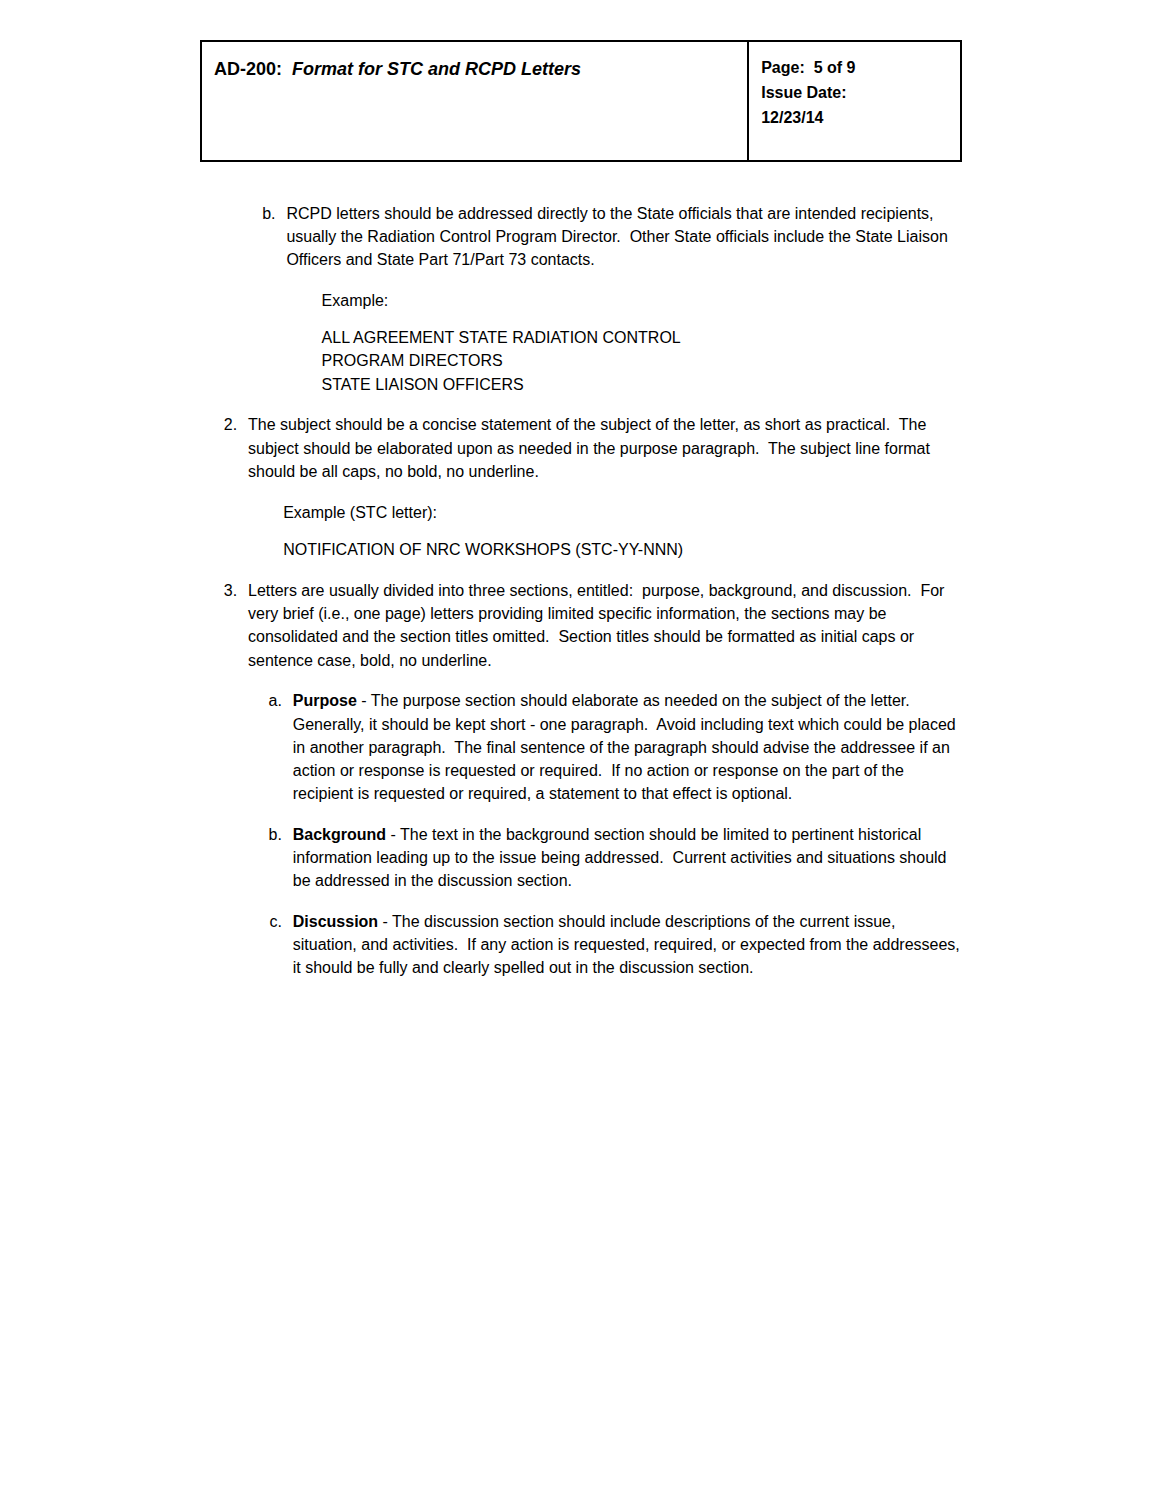AD-200: Format for STC and RCPD Letters
Page: 5 of 9
Issue Date:
12/23/14
RCPD letters should be addressed directly to the State officials that are intended recipients, usually the Radiation Control Program Director. Other State officials include the State Liaison Officers and State Part 71/Part 73 contacts.
Example:
ALL AGREEMENT STATE RADIATION CONTROL
PROGRAM DIRECTORS
STATE LIAISON OFFICERS
The subject should be a concise statement of the subject of the letter, as short as practical. The subject should be elaborated upon as needed in the purpose paragraph. The subject line format should be all caps, no bold, no underline.
Example (STC letter):
NOTIFICATION OF NRC WORKSHOPS (STC-YY-NNN)
Letters are usually divided into three sections, entitled: purpose, background, and discussion. For very brief (i.e., one page) letters providing limited specific information, the sections may be consolidated and the section titles omitted. Section titles should be formatted as initial caps or sentence case, bold, no underline.
Purpose - The purpose section should elaborate as needed on the subject of the letter. Generally, it should be kept short - one paragraph. Avoid including text which could be placed in another paragraph. The final sentence of the paragraph should advise the addressee if an action or response is requested or required. If no action or response on the part of the recipient is requested or required, a statement to that effect is optional.
Background - The text in the background section should be limited to pertinent historical information leading up to the issue being addressed. Current activities and situations should be addressed in the discussion section.
Discussion - The discussion section should include descriptions of the current issue, situation, and activities. If any action is requested, required, or expected from the addressees, it should be fully and clearly spelled out in the discussion section.